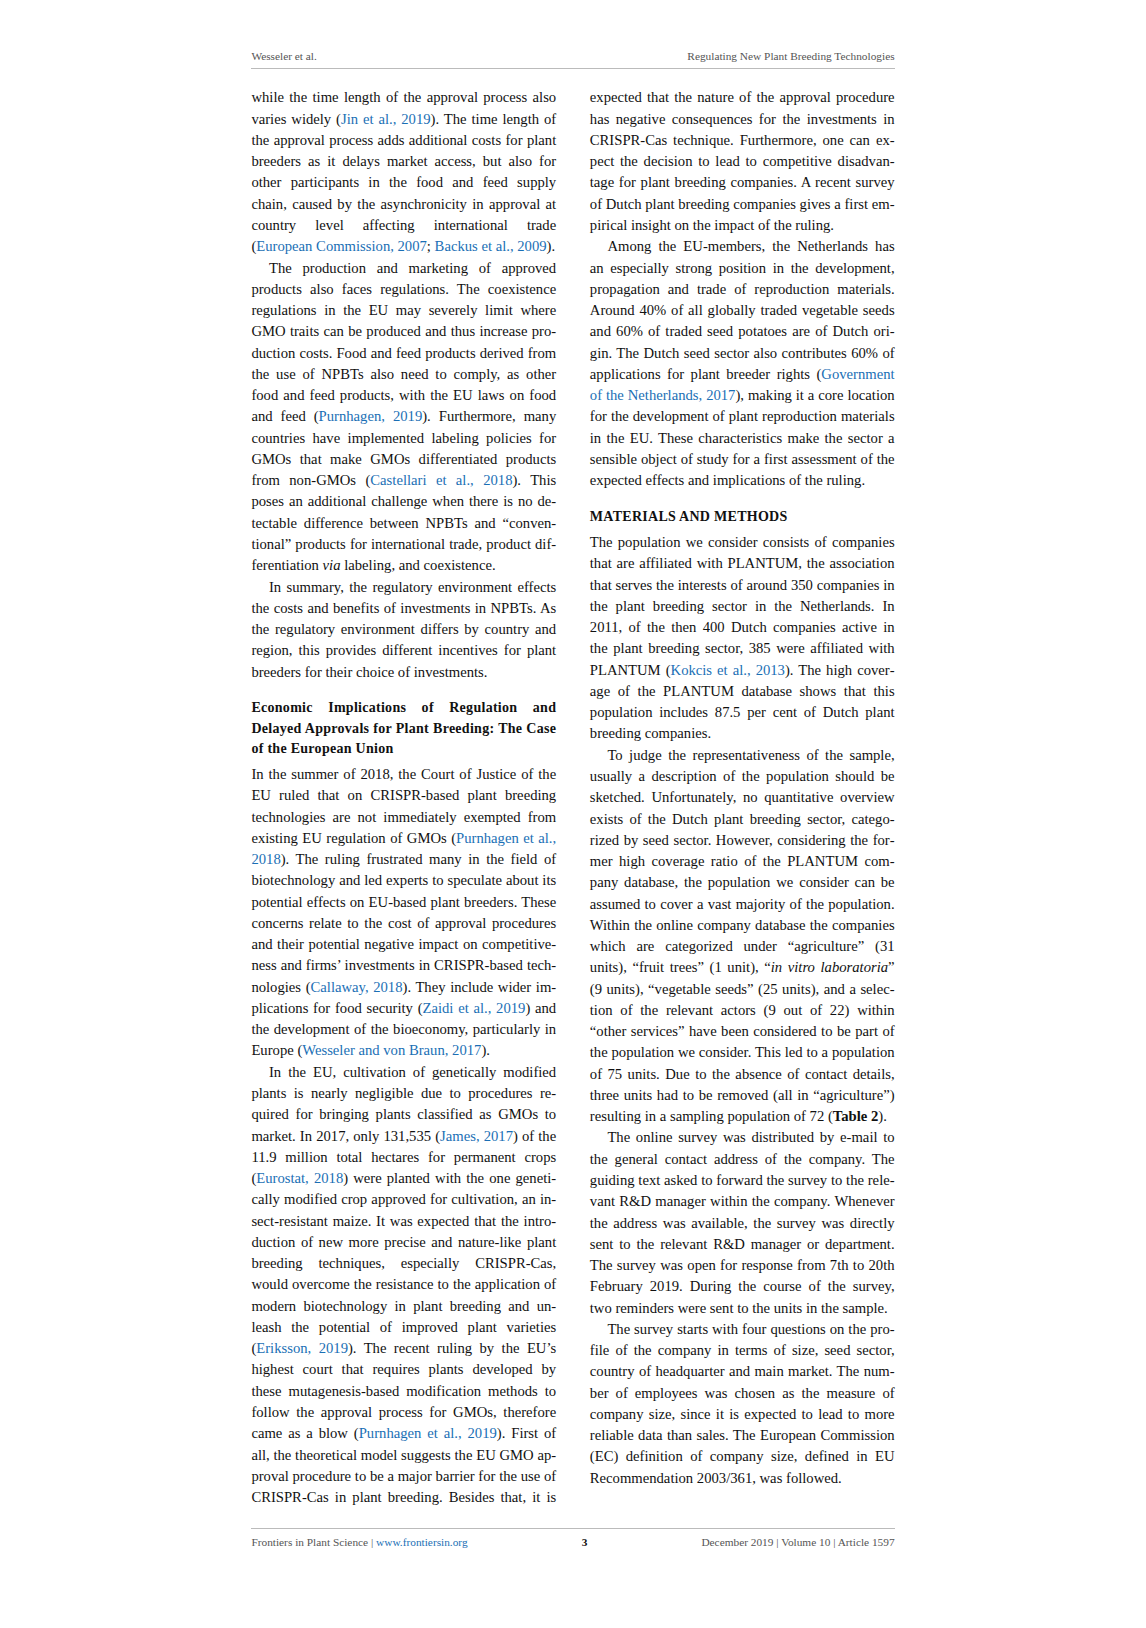Wesseler et al. Regulating New Plant Breeding Technologies
while the time length of the approval process also varies widely (Jin et al., 2019). The time length of the approval process adds additional costs for plant breeders as it delays market access, but also for other participants in the food and feed supply chain, caused by the asynchronicity in approval at country level affecting international trade (European Commission, 2007; Backus et al., 2009).
The production and marketing of approved products also faces regulations. The coexistence regulations in the EU may severely limit where GMO traits can be produced and thus increase production costs. Food and feed products derived from the use of NPBTs also need to comply, as other food and feed products, with the EU laws on food and feed (Purnhagen, 2019). Furthermore, many countries have implemented labeling policies for GMOs that make GMOs differentiated products from non-GMOs (Castellari et al., 2018). This poses an additional challenge when there is no detectable difference between NPBTs and “conventional” products for international trade, product differentiation via labeling, and coexistence.
In summary, the regulatory environment effects the costs and benefits of investments in NPBTs. As the regulatory environment differs by country and region, this provides different incentives for plant breeders for their choice of investments.
Economic Implications of Regulation and Delayed Approvals for Plant Breeding: The Case of the European Union
In the summer of 2018, the Court of Justice of the EU ruled that on CRISPR-based plant breeding technologies are not immediately exempted from existing EU regulation of GMOs (Purnhagen et al., 2018). The ruling frustrated many in the field of biotechnology and led experts to speculate about its potential effects on EU-based plant breeders. These concerns relate to the cost of approval procedures and their potential negative impact on competitiveness and firms’ investments in CRISPR-based technologies (Callaway, 2018). They include wider implications for food security (Zaidi et al., 2019) and the development of the bioeconomy, particularly in Europe (Wesseler and von Braun, 2017).
In the EU, cultivation of genetically modified plants is nearly negligible due to procedures required for bringing plants classified as GMOs to market. In 2017, only 131,535 (James, 2017) of the 11.9 million total hectares for permanent crops (Eurostat, 2018) were planted with the one genetically modified crop approved for cultivation, an insect-resistant maize. It was expected that the introduction of new more precise and nature-like plant breeding techniques, especially CRISPR-Cas, would overcome the resistance to the application of modern biotechnology in plant breeding and unleash the potential of improved plant varieties (Eriksson, 2019). The recent ruling by the EU’s highest court that requires plants developed by these mutagenesis-based modification methods to follow the approval process for GMOs, therefore came as a blow (Purnhagen et al., 2019). First of all, the theoretical model suggests the EU GMO approval procedure to be a major barrier for the use of CRISPR-Cas in plant breeding. Besides that, it is expected that the nature of the approval procedure has negative consequences for the investments in CRISPR-Cas technique. Furthermore, one can expect the decision to lead to competitive disadvantage for plant breeding companies. A recent survey of Dutch plant breeding companies gives a first empirical insight on the impact of the ruling.
Among the EU-members, the Netherlands has an especially strong position in the development, propagation and trade of reproduction materials. Around 40% of all globally traded vegetable seeds and 60% of traded seed potatoes are of Dutch origin. The Dutch seed sector also contributes 60% of applications for plant breeder rights (Government of the Netherlands, 2017), making it a core location for the development of plant reproduction materials in the EU. These characteristics make the sector a sensible object of study for a first assessment of the expected effects and implications of the ruling.
Materials and Methods
The population we consider consists of companies that are affiliated with PLANTUM, the association that serves the interests of around 350 companies in the plant breeding sector in the Netherlands. In 2011, of the then 400 Dutch companies active in the plant breeding sector, 385 were affiliated with PLANTUM (Kokcis et al., 2013). The high coverage of the PLANTUM database shows that this population includes 87.5 per cent of Dutch plant breeding companies.
To judge the representativeness of the sample, usually a description of the population should be sketched. Unfortunately, no quantitative overview exists of the Dutch plant breeding sector, categorized by seed sector. However, considering the former high coverage ratio of the PLANTUM company database, the population we consider can be assumed to cover a vast majority of the population. Within the online company database the companies which are categorized under “agriculture” (31 units), “fruit trees” (1 unit), “in vitro laboratoria” (9 units), “vegetable seeds” (25 units), and a selection of the relevant actors (9 out of 22) within “other services” have been considered to be part of the population we consider. This led to a population of 75 units. Due to the absence of contact details, three units had to be removed (all in “agriculture”) resulting in a sampling population of 72 (Table 2).
The online survey was distributed by e-mail to the general contact address of the company. The guiding text asked to forward the survey to the relevant R&D manager within the company. Whenever the address was available, the survey was directly sent to the relevant R&D manager or department. The survey was open for response from 7th to 20th February 2019. During the course of the survey, two reminders were sent to the units in the sample.
The survey starts with four questions on the profile of the company in terms of size, seed sector, country of headquarter and main market. The number of employees was chosen as the measure of company size, since it is expected to lead to more reliable data than sales. The European Commission (EC) definition of company size, defined in EU Recommendation 2003/361, was followed.
Frontiers in Plant Science | www.frontiersin.org 3 December 2019 | Volume 10 | Article 1597